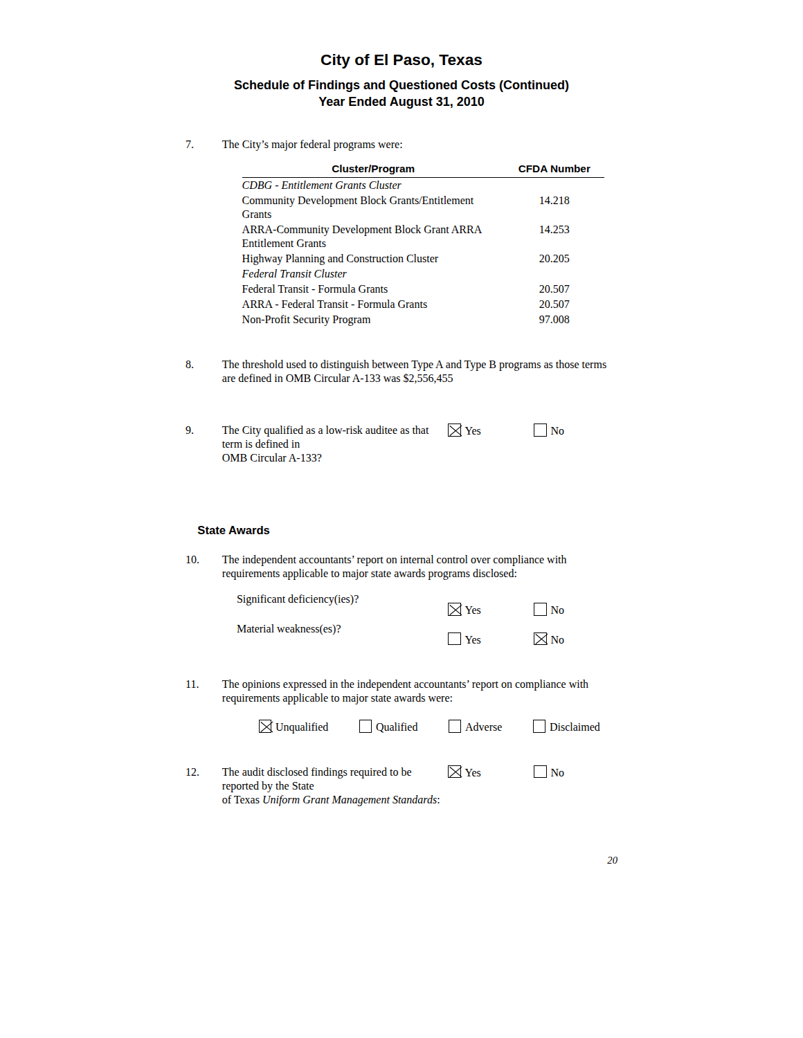City of El Paso, Texas
Schedule of Findings and Questioned Costs (Continued)
Year Ended August 31, 2010
7. The City’s major federal programs were:
| Cluster/Program | CFDA Number |
| --- | --- |
| CDBG - Entitlement Grants Cluster | |
| Community Development Block Grants/Entitlement Grants | 14.218 |
| ARRA-Community Development Block Grant ARRA Entitlement Grants | 14.253 |
| Highway Planning and Construction Cluster | 20.205 |
| Federal Transit Cluster | |
| Federal Transit - Formula Grants | 20.507 |
| ARRA - Federal Transit - Formula Grants | 20.507 |
| Non-Profit Security Program | 97.008 |
8. The threshold used to distinguish between Type A and Type B programs as those terms are defined in OMB Circular A-133 was $2,556,455
9.
The City qualified as a low-risk auditee as that term is defined in
OMB Circular A-133?
Yes No
State Awards
10. The independent accountants’ report on internal control over compliance with requirements applicable to major state awards programs disclosed:
Significant deficiency(ies)?
Yes No
Material weakness(es)?
Yes No
11. The opinions expressed in the independent accountants’ report on compliance with requirements applicable to major state awards were:
Unqualified Qualified Adverse Disclaimed
12.
The audit disclosed findings required to be reported by the State
of Texas Uniform Grant Management Standards:
Yes No
20